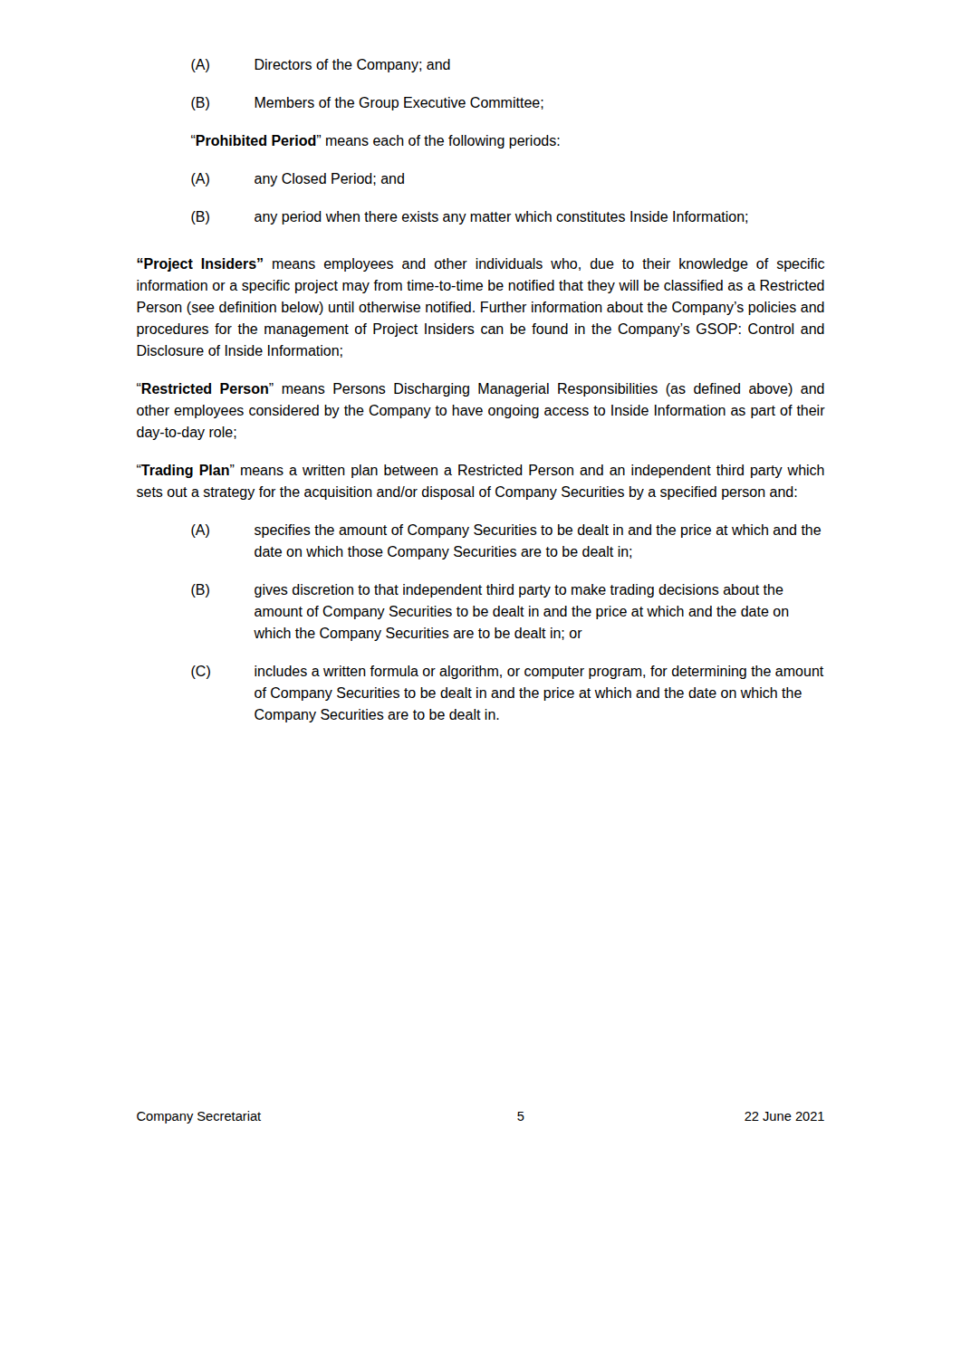(A) Directors of the Company; and
(B) Members of the Group Executive Committee;
“Prohibited Period” means each of the following periods:
(A) any Closed Period; and
(B) any period when there exists any matter which constitutes Inside Information;
“Project Insiders” means employees and other individuals who, due to their knowledge of specific information or a specific project may from time-to-time be notified that they will be classified as a Restricted Person (see definition below) until otherwise notified. Further information about the Company’s policies and procedures for the management of Project Insiders can be found in the Company’s GSOP: Control and Disclosure of Inside Information;
“Restricted Person” means Persons Discharging Managerial Responsibilities (as defined above) and other employees considered by the Company to have ongoing access to Inside Information as part of their day-to-day role;
“Trading Plan” means a written plan between a Restricted Person and an independent third party which sets out a strategy for the acquisition and/or disposal of Company Securities by a specified person and:
(A) specifies the amount of Company Securities to be dealt in and the price at which and the date on which those Company Securities are to be dealt in;
(B) gives discretion to that independent third party to make trading decisions about the amount of Company Securities to be dealt in and the price at which and the date on which the Company Securities are to be dealt in; or
(C) includes a written formula or algorithm, or computer program, for determining the amount of Company Securities to be dealt in and the price at which and the date on which the Company Securities are to be dealt in.
Company Secretariat
5
22 June 2021